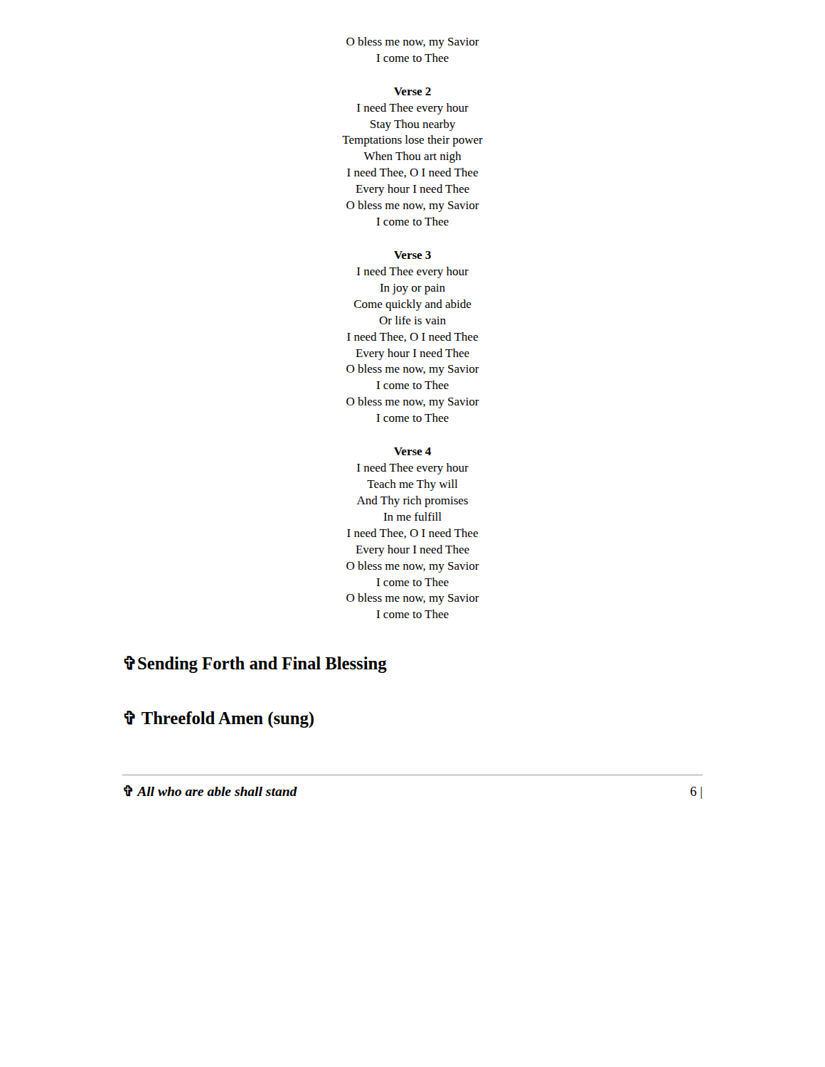O bless me now, my Savior
I come to Thee
Verse 2
I need Thee every hour
Stay Thou nearby
Temptations lose their power
When Thou art nigh
I need Thee, O I need Thee
Every hour I need Thee
O bless me now, my Savior
I come to Thee
Verse 3
I need Thee every hour
In joy or pain
Come quickly and abide
Or life is vain
I need Thee, O I need Thee
Every hour I need Thee
O bless me now, my Savior
I come to Thee
O bless me now, my Savior
I come to Thee
Verse 4
I need Thee every hour
Teach me Thy will
And Thy rich promises
In me fulfill
I need Thee, O I need Thee
Every hour I need Thee
O bless me now, my Savior
I come to Thee
O bless me now, my Savior
I come to Thee
✞Sending Forth and Final Blessing
✞ Threefold Amen (sung)
✞ All who are able shall stand 6 |